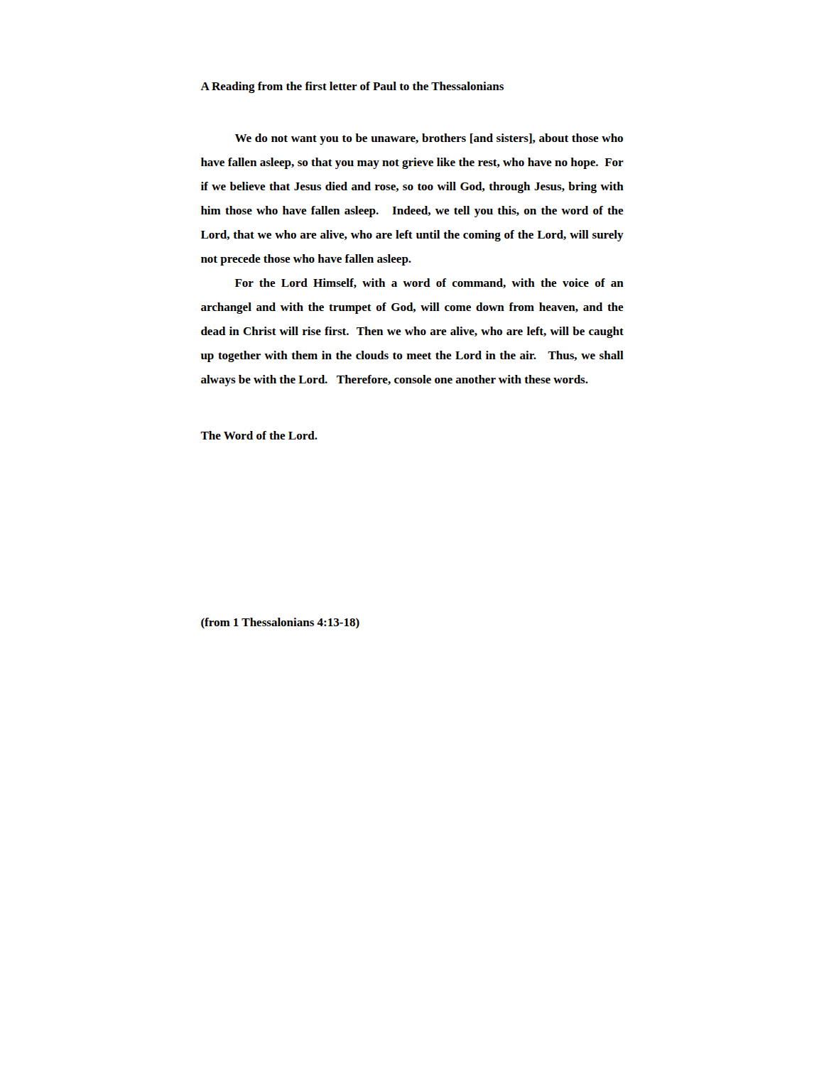A Reading from the first letter of Paul to the Thessalonians
We do not want you to be unaware, brothers [and sisters], about those who have fallen asleep, so that you may not grieve like the rest, who have no hope. For if we believe that Jesus died and rose, so too will God, through Jesus, bring with him those who have fallen asleep. Indeed, we tell you this, on the word of the Lord, that we who are alive, who are left until the coming of the Lord, will surely not precede those who have fallen asleep.
For the Lord Himself, with a word of command, with the voice of an archangel and with the trumpet of God, will come down from heaven, and the dead in Christ will rise first. Then we who are alive, who are left, will be caught up together with them in the clouds to meet the Lord in the air. Thus, we shall always be with the Lord. Therefore, console one another with these words.
The Word of the Lord.
(from 1 Thessalonians 4:13-18)